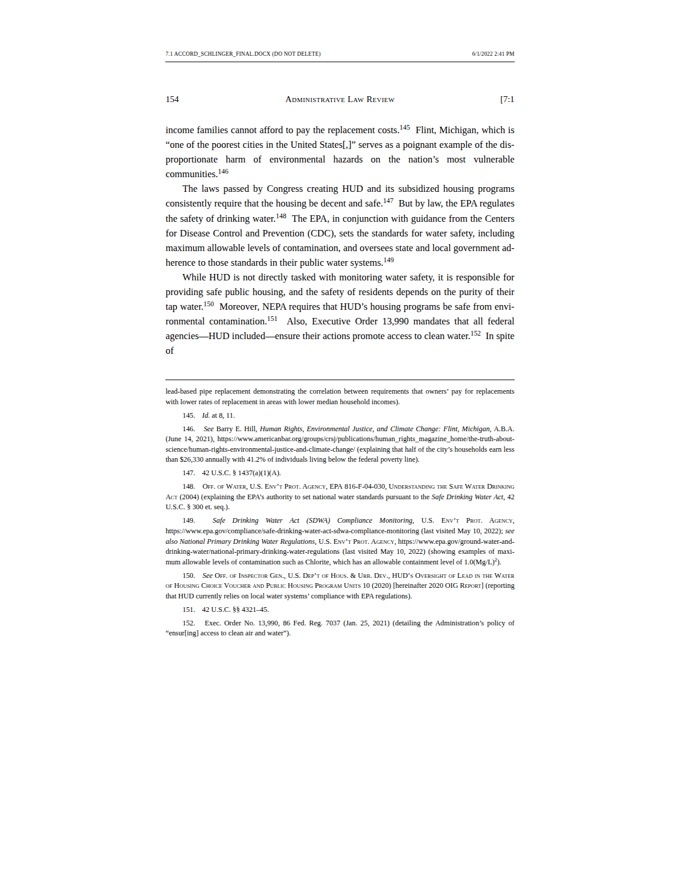7.1 Accord_Schlinger_final.docx (Do Not Delete) 6/1/2022 2:41 PM
154 Administrative Law Review [7:1
income families cannot afford to pay the replacement costs.145 Flint, Michigan, which is “one of the poorest cities in the United States[,]” serves as a poignant example of the disproportionate harm of environmental hazards on the nation’s most vulnerable communities.146
The laws passed by Congress creating HUD and its subsidized housing programs consistently require that the housing be decent and safe.147 But by law, the EPA regulates the safety of drinking water.148 The EPA, in conjunction with guidance from the Centers for Disease Control and Prevention (CDC), sets the standards for water safety, including maximum allowable levels of contamination, and oversees state and local government adherence to those standards in their public water systems.149
While HUD is not directly tasked with monitoring water safety, it is responsible for providing safe public housing, and the safety of residents depends on the purity of their tap water.150 Moreover, NEPA requires that HUD’s housing programs be safe from environmental contamination.151 Also, Executive Order 13,990 mandates that all federal agencies—HUD included—ensure their actions promote access to clean water.152 In spite of
lead-based pipe replacement demonstrating the correlation between requirements that owners’ pay for replacements with lower rates of replacement in areas with lower median household incomes).
145. Id. at 8, 11.
146. See Barry E. Hill, Human Rights, Environmental Justice, and Climate Change: Flint, Michigan, A.B.A. (June 14, 2021), https://www.americanbar.org/groups/crsj/publications/human_rights_magazine_home/the-truth-about-science/human-rights-environmental-justice-and-climate-change/ (explaining that half of the city’s households earn less than $26,330 annually with 41.2% of individuals living below the federal poverty line).
147. 42 U.S.C. § 1437(a)(1)(A).
148. Off. of Water, U.S. Env’t Prot. Agency, EPA 816-F-04-030, Understanding the Safe Water Drinking Act (2004) (explaining the EPA’s authority to set national water standards pursuant to the Safe Drinking Water Act, 42 U.S.C. § 300 et. seq.).
149. Safe Drinking Water Act (SDWA) Compliance Monitoring, U.S. Env’t Prot. Agency, https://www.epa.gov/compliance/safe-drinking-water-act-sdwa-compliance-monitoring (last visited May 10, 2022); see also National Primary Drinking Water Regulations, U.S. Env’t Prot. Agency, https://www.epa.gov/ground-water-and-drinking-water/national-primary-drinking-water-regulations (last visited May 10, 2022) (showing examples of maximum allowable levels of contamination such as Chlorite, which has an allowable containment level of 1.0(Mg/L)2).
150. See Off. of Inspector Gen., U.S. Dep’t of Hous. & Urb. Dev., HUD’s Oversight of Lead in the Water of Housing Choice Voucher and Public Housing Program Units 10 (2020) [hereinafter 2020 OIG Report] (reporting that HUD currently relies on local water systems’ compliance with EPA regulations).
151. 42 U.S.C. §§ 4321–45.
152. Exec. Order No. 13,990, 86 Fed. Reg. 7037 (Jan. 25, 2021) (detailing the Administration’s policy of “ensur[ing] access to clean air and water”).